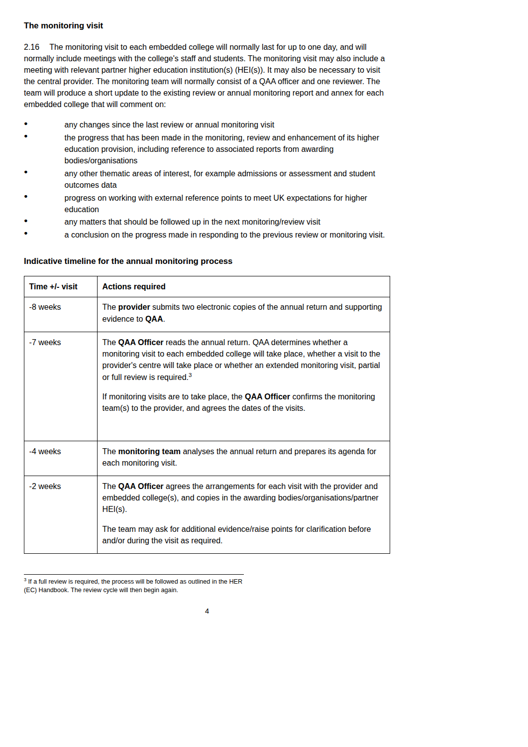The monitoring visit
2.16 The monitoring visit to each embedded college will normally last for up to one day, and will normally include meetings with the college's staff and students. The monitoring visit may also include a meeting with relevant partner higher education institution(s) (HEI(s)). It may also be necessary to visit the central provider. The monitoring team will normally consist of a QAA officer and one reviewer. The team will produce a short update to the existing review or annual monitoring report and annex for each embedded college that will comment on:
any changes since the last review or annual monitoring visit
the progress that has been made in the monitoring, review and enhancement of its higher education provision, including reference to associated reports from awarding bodies/organisations
any other thematic areas of interest, for example admissions or assessment and student outcomes data
progress on working with external reference points to meet UK expectations for higher education
any matters that should be followed up in the next monitoring/review visit
a conclusion on the progress made in responding to the previous review or monitoring visit.
Indicative timeline for the annual monitoring process
| Time +/- visit | Actions required |
| --- | --- |
| -8 weeks | The provider submits two electronic copies of the annual return and supporting evidence to QAA . |
| -7 weeks | The QAA Officer reads the annual return. QAA determines whether a monitoring visit to each embedded college will take place, whether a visit to the provider's centre will take place or whether an extended monitoring visit, partial or full review is required. 3 If monitoring visits are to take place, the QAA Officer confirms the monitoring team(s) to the provider, and agrees the dates of the visits. |
| -4 weeks | The monitoring team analyses the annual return and prepares its agenda for each monitoring visit. |
| -2 weeks | The QAA Officer agrees the arrangements for each visit with the provider and embedded college(s), and copies in the awarding bodies/organisations/partner HEI(s). The team may ask for additional evidence/raise points for clarification before and/or during the visit as required. |
3 If a full review is required, the process will be followed as outlined in the HER (EC) Handbook. The review cycle will then begin again.
4